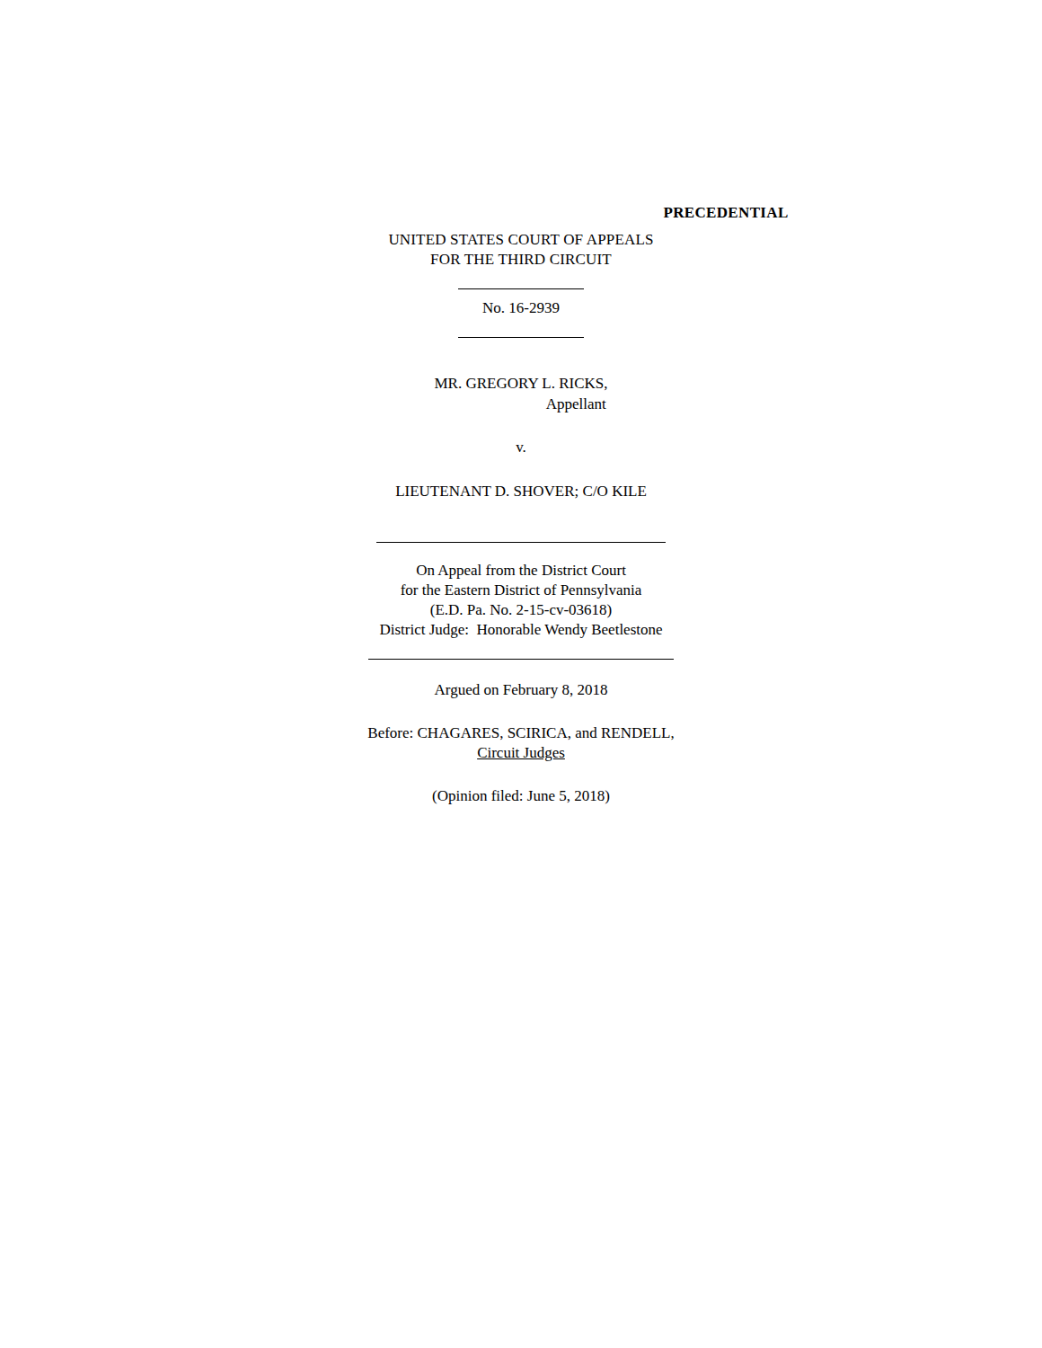PRECEDENTIAL
UNITED STATES COURT OF APPEALS
FOR THE THIRD CIRCUIT
No. 16-2939
MR. GREGORY L. RICKS,
Appellant
v.
LIEUTENANT D. SHOVER; C/O KILE
On Appeal from the District Court
for the Eastern District of Pennsylvania
(E.D. Pa. No. 2-15-cv-03618)
District Judge: Honorable Wendy Beetlestone
Argued on February 8, 2018
Before: CHAGARES, SCIRICA, and RENDELL,
Circuit Judges
(Opinion filed: June 5, 2018)